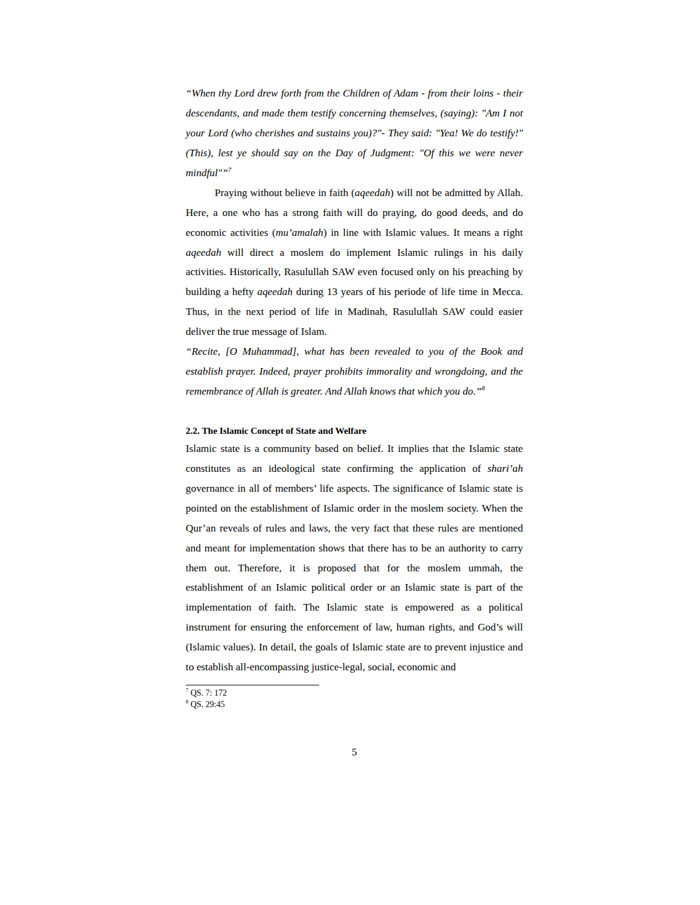“When thy Lord drew forth from the Children of Adam - from their loins - their descendants, and made them testify concerning themselves, (saying): "Am I not your Lord (who cherishes and sustains you)?"- They said: "Yea! We do testify!" (This), lest ye should say on the Day of Judgment: "Of this we were never mindful"”7
Praying without believe in faith (aqeedah) will not be admitted by Allah. Here, a one who has a strong faith will do praying, do good deeds, and do economic activities (mu’amalah) in line with Islamic values. It means a right aqeedah will direct a moslem do implement Islamic rulings in his daily activities. Historically, Rasulullah SAW even focused only on his preaching by building a hefty aqeedah during 13 years of his periode of life time in Mecca. Thus, in the next period of life in Madinah, Rasulullah SAW could easier deliver the true message of Islam.
“Recite, [O Muhammad], what has been revealed to you of the Book and establish prayer. Indeed, prayer prohibits immorality and wrongdoing, and the remembrance of Allah is greater. And Allah knows that which you do.”8
2.2. The Islamic Concept of State and Welfare
Islamic state is a community based on belief. It implies that the Islamic state constitutes as an ideological state confirming the application of shari’ah governance in all of members’ life aspects. The significance of Islamic state is pointed on the establishment of Islamic order in the moslem society. When the Qur’an reveals of rules and laws, the very fact that these rules are mentioned and meant for implementation shows that there has to be an authority to carry them out. Therefore, it is proposed that for the moslem ummah, the establishment of an Islamic political order or an Islamic state is part of the implementation of faith. The Islamic state is empowered as a political instrument for ensuring the enforcement of law, human rights, and God’s will (Islamic values). In detail, the goals of Islamic state are to prevent injustice and to establish all-encompassing justice-legal, social, economic and
7 QS. 7: 172
8 QS. 29:45
5